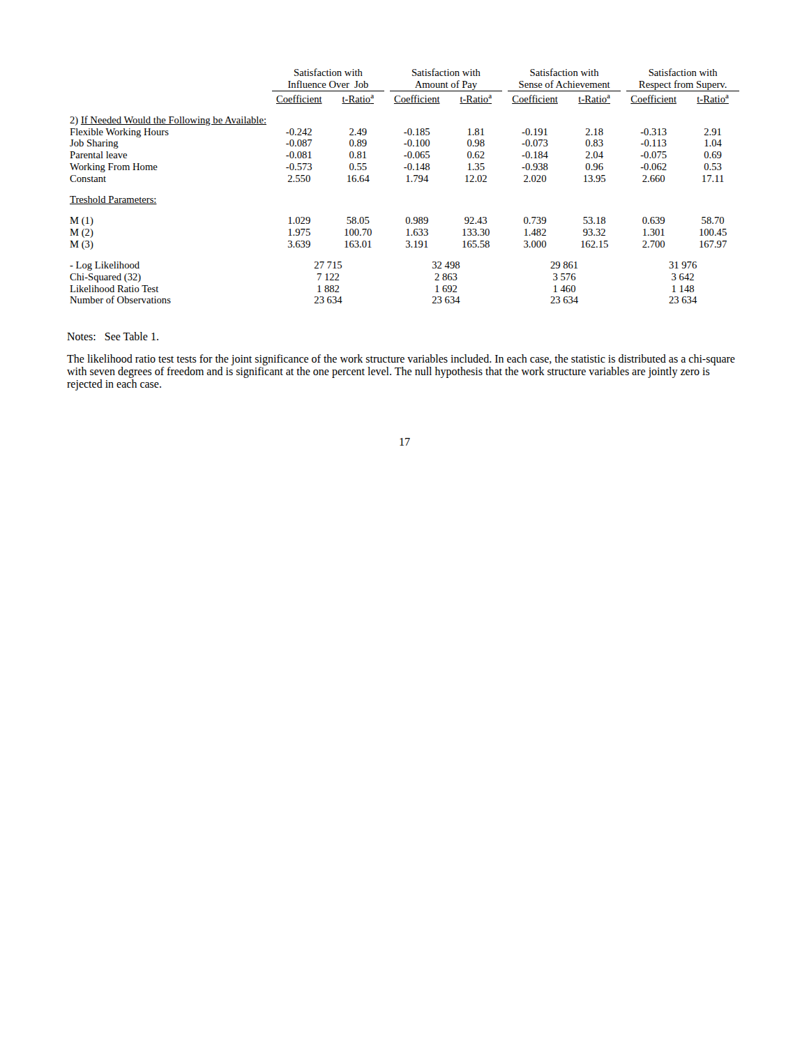| | Satisfaction with | Satisfaction with | Satisfaction with | Satisfaction with |
| --- | --- | --- | --- | --- |
| | Influence Over Job | Amount of Pay | Sense of Achievement | Respect from Superv. |
| | Coefficient | t-Ratio a | Coefficient | t-Ratio a | Coefficient | t-Ratio a | Coefficient | t-Ratio a |
| 2) If Needed Would the Following be Available: | |
| Flexible Working Hours | -0.242 | 2.49 | -0.185 | 1.81 | -0.191 | 2.18 | -0.313 | 2.91 |
| Job Sharing | -0.087 | 0.89 | -0.100 | 0.98 | -0.073 | 0.83 | -0.113 | 1.04 |
| Parental leave | -0.081 | 0.81 | -0.065 | 0.62 | -0.184 | 2.04 | -0.075 | 0.69 |
| Working From Home | -0.573 | 0.55 | -0.148 | 1.35 | -0.938 | 0.96 | -0.062 | 0.53 |
| Constant | 2.550 | 16.64 | 1.794 | 12.02 | 2.020 | 13.95 | 2.660 | 17.11 |
| Treshold Parameters: | |
| M (1) | 1.029 | 58.05 | 0.989 | 92.43 | 0.739 | 53.18 | 0.639 | 58.70 |
| M (2) | 1.975 | 100.70 | 1.633 | 133.30 | 1.482 | 93.32 | 1.301 | 100.45 |
| M (3) | 3.639 | 163.01 | 3.191 | 165.58 | 3.000 | 162.15 | 2.700 | 167.97 |
| - Log Likelihood | 27 715 | 32 498 | 29 861 | 31 976 |
| Chi-Squared (32) | 7 122 | 2 863 | 3 576 | 3 642 |
| Likelihood Ratio Test | 1 882 | 1 692 | 1 460 | 1 148 |
| Number of Observations | 23 634 | 23 634 | 23 634 | 23 634 |
Notes: See Table 1.
The likelihood ratio test tests for the joint significance of the work structure variables included. In each case, the statistic is distributed as a chi-square with seven degrees of freedom and is significant at the one percent level. The null hypothesis that the work structure variables are jointly zero is rejected in each case.
17